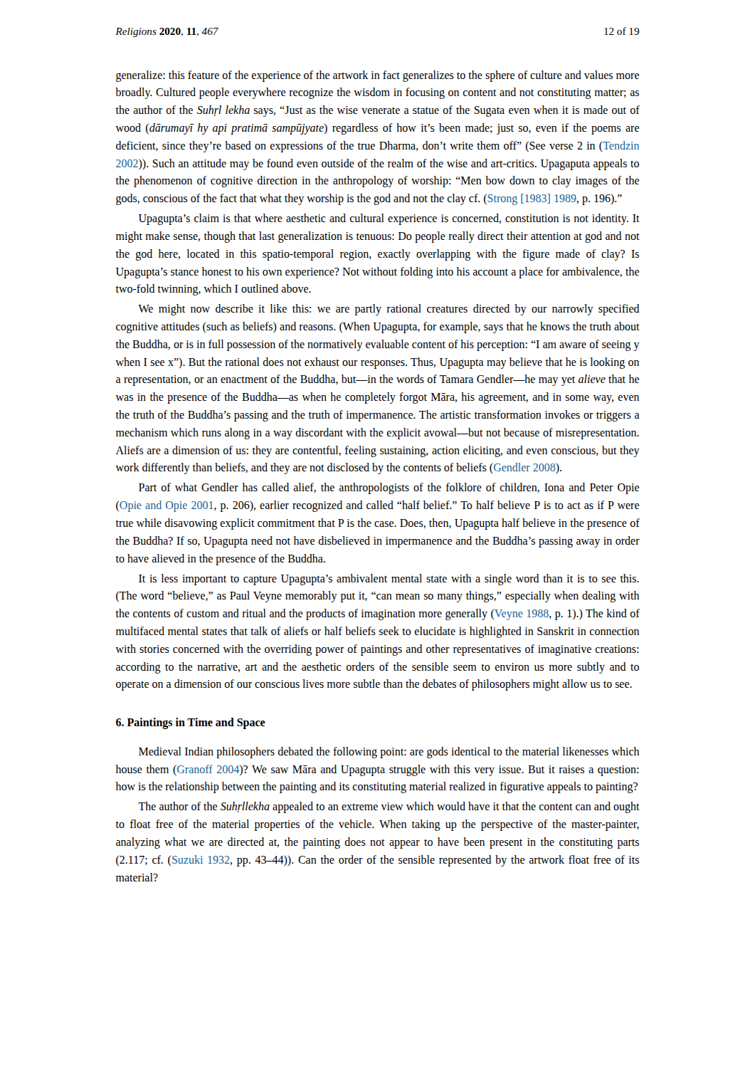Religions 2020, 11, 467 12 of 19
generalize: this feature of the experience of the artwork in fact generalizes to the sphere of culture and values more broadly. Cultured people everywhere recognize the wisdom in focusing on content and not constituting matter; as the author of the Suhṛl lekha says, “Just as the wise venerate a statue of the Sugata even when it is made out of wood (dārumayī hy api pratimā sampūjyate) regardless of how it’s been made; just so, even if the poems are deficient, since they’re based on expressions of the true Dharma, don’t write them off” (See verse 2 in (Tendzin 2002)). Such an attitude may be found even outside of the realm of the wise and art-critics. Upagaputa appeals to the phenomenon of cognitive direction in the anthropology of worship: “Men bow down to clay images of the gods, conscious of the fact that what they worship is the god and not the clay cf. (Strong [1983] 1989, p. 196).”
Upagupta’s claim is that where aesthetic and cultural experience is concerned, constitution is not identity. It might make sense, though that last generalization is tenuous: Do people really direct their attention at god and not the god here, located in this spatio-temporal region, exactly overlapping with the figure made of clay? Is Upagupta’s stance honest to his own experience? Not without folding into his account a place for ambivalence, the two-fold twinning, which I outlined above.
We might now describe it like this: we are partly rational creatures directed by our narrowly specified cognitive attitudes (such as beliefs) and reasons. (When Upagupta, for example, says that he knows the truth about the Buddha, or is in full possession of the normatively evaluable content of his perception: “I am aware of seeing y when I see x”). But the rational does not exhaust our responses. Thus, Upagupta may believe that he is looking on a representation, or an enactment of the Buddha, but—in the words of Tamara Gendler—he may yet alieve that he was in the presence of the Buddha—as when he completely forgot Māra, his agreement, and in some way, even the truth of the Buddha’s passing and the truth of impermanence. The artistic transformation invokes or triggers a mechanism which runs along in a way discordant with the explicit avowal—but not because of misrepresentation. Aliefs are a dimension of us: they are contentful, feeling sustaining, action eliciting, and even conscious, but they work differently than beliefs, and they are not disclosed by the contents of beliefs (Gendler 2008).
Part of what Gendler has called alief, the anthropologists of the folklore of children, Iona and Peter Opie (Opie and Opie 2001, p. 206), earlier recognized and called “half belief.” To half believe P is to act as if P were true while disavowing explicit commitment that P is the case. Does, then, Upagupta half believe in the presence of the Buddha? If so, Upagupta need not have disbelieved in impermanence and the Buddha’s passing away in order to have alieved in the presence of the Buddha.
It is less important to capture Upagupta’s ambivalent mental state with a single word than it is to see this. (The word “believe,” as Paul Veyne memorably put it, “can mean so many things,” especially when dealing with the contents of custom and ritual and the products of imagination more generally (Veyne 1988, p. 1).) The kind of multifaced mental states that talk of aliefs or half beliefs seek to elucidate is highlighted in Sanskrit in connection with stories concerned with the overriding power of paintings and other representatives of imaginative creations: according to the narrative, art and the aesthetic orders of the sensible seem to environ us more subtly and to operate on a dimension of our conscious lives more subtle than the debates of philosophers might allow us to see.
6. Paintings in Time and Space
Medieval Indian philosophers debated the following point: are gods identical to the material likenesses which house them (Granoff 2004)? We saw Māra and Upagupta struggle with this very issue. But it raises a question: how is the relationship between the painting and its constituting material realized in figurative appeals to painting?
The author of the Suhṛllekha appealed to an extreme view which would have it that the content can and ought to float free of the material properties of the vehicle. When taking up the perspective of the master-painter, analyzing what we are directed at, the painting does not appear to have been present in the constituting parts (2.117; cf. (Suzuki 1932, pp. 43–44)). Can the order of the sensible represented by the artwork float free of its material?